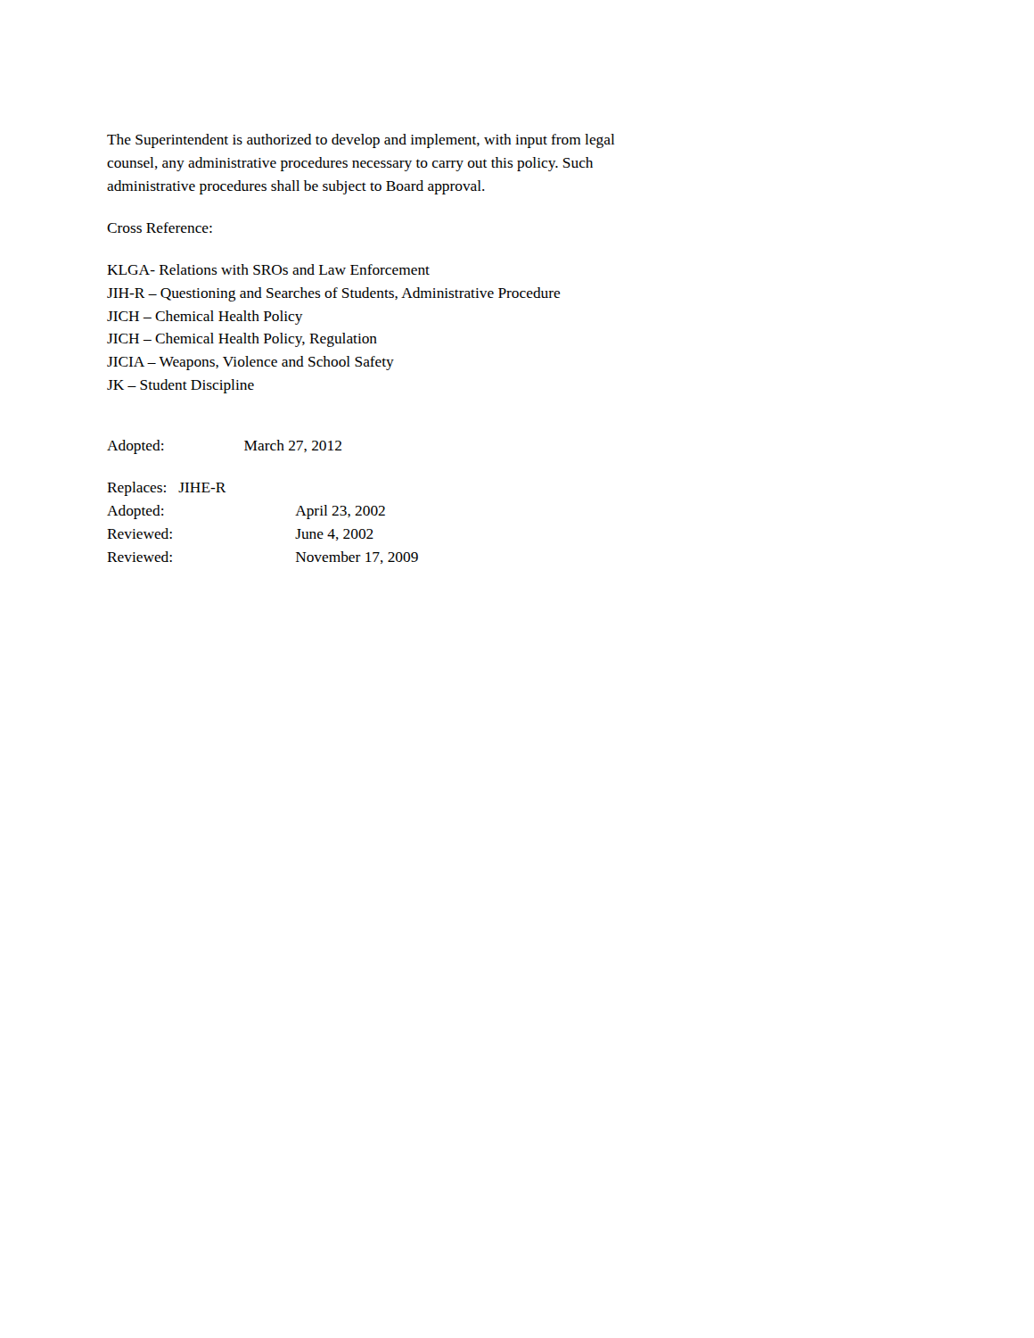The Superintendent is authorized to develop and implement, with input from legal counsel, any administrative procedures necessary to carry out this policy. Such administrative procedures shall be subject to Board approval.
Cross Reference:
KLGA- Relations with SROs and Law Enforcement
JIH-R – Questioning and Searches of Students, Administrative Procedure
JICH – Chemical Health Policy
JICH – Chemical Health Policy, Regulation
JICIA – Weapons, Violence and School Safety
JK – Student Discipline
Adopted: March 27, 2012
Replaces: JIHE-R
Adopted: April 23, 2002
Reviewed: June 4, 2002
Reviewed: November 17, 2009